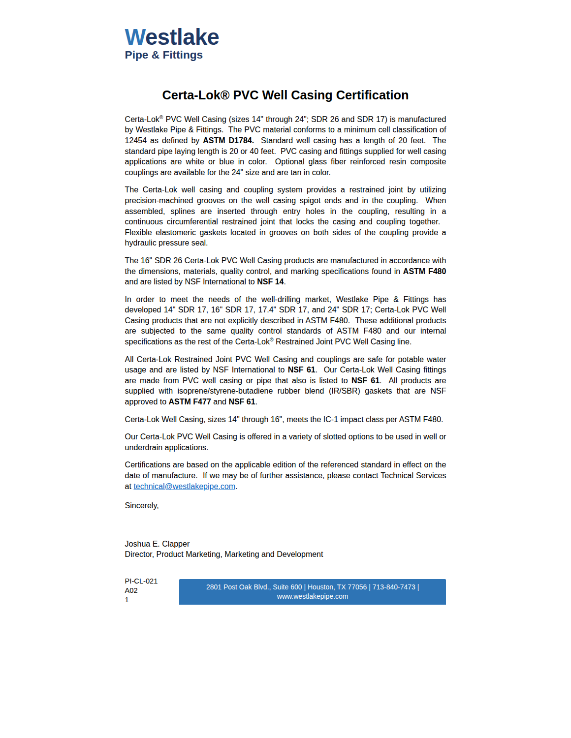Westlake
Pipe & Fittings
Certa-Lok® PVC Well Casing Certification
Certa-Lok® PVC Well Casing (sizes 14" through 24"; SDR 26 and SDR 17) is manufactured by Westlake Pipe & Fittings. The PVC material conforms to a minimum cell classification of 12454 as defined by ASTM D1784. Standard well casing has a length of 20 feet. The standard pipe laying length is 20 or 40 feet. PVC casing and fittings supplied for well casing applications are white or blue in color. Optional glass fiber reinforced resin composite couplings are available for the 24" size and are tan in color.
The Certa-Lok well casing and coupling system provides a restrained joint by utilizing precision-machined grooves on the well casing spigot ends and in the coupling. When assembled, splines are inserted through entry holes in the coupling, resulting in a continuous circumferential restrained joint that locks the casing and coupling together. Flexible elastomeric gaskets located in grooves on both sides of the coupling provide a hydraulic pressure seal.
The 16" SDR 26 Certa-Lok PVC Well Casing products are manufactured in accordance with the dimensions, materials, quality control, and marking specifications found in ASTM F480 and are listed by NSF International to NSF 14.
In order to meet the needs of the well-drilling market, Westlake Pipe & Fittings has developed 14" SDR 17, 16" SDR 17, 17.4" SDR 17, and 24" SDR 17; Certa-Lok PVC Well Casing products that are not explicitly described in ASTM F480. These additional products are subjected to the same quality control standards of ASTM F480 and our internal specifications as the rest of the Certa-Lok® Restrained Joint PVC Well Casing line.
All Certa-Lok Restrained Joint PVC Well Casing and couplings are safe for potable water usage and are listed by NSF International to NSF 61. Our Certa-Lok Well Casing fittings are made from PVC well casing or pipe that also is listed to NSF 61. All products are supplied with isoprene/styrene-butadiene rubber blend (IR/SBR) gaskets that are NSF approved to ASTM F477 and NSF 61.
Certa-Lok Well Casing, sizes 14" through 16", meets the IC-1 impact class per ASTM F480.
Our Certa-Lok PVC Well Casing is offered in a variety of slotted options to be used in well or underdrain applications.
Certifications are based on the applicable edition of the referenced standard in effect on the date of manufacture. If we may be of further assistance, please contact Technical Services at technical@westlakepipe.com.
Sincerely,
     
Joshua E. Clapper
Director, Product Marketing, Marketing and Development
PI-CL-021 A02 1
2801 Post Oak Blvd., Suite 600 | Houston, TX 77056 | 713-840-7473 | www.westlakepipe.com